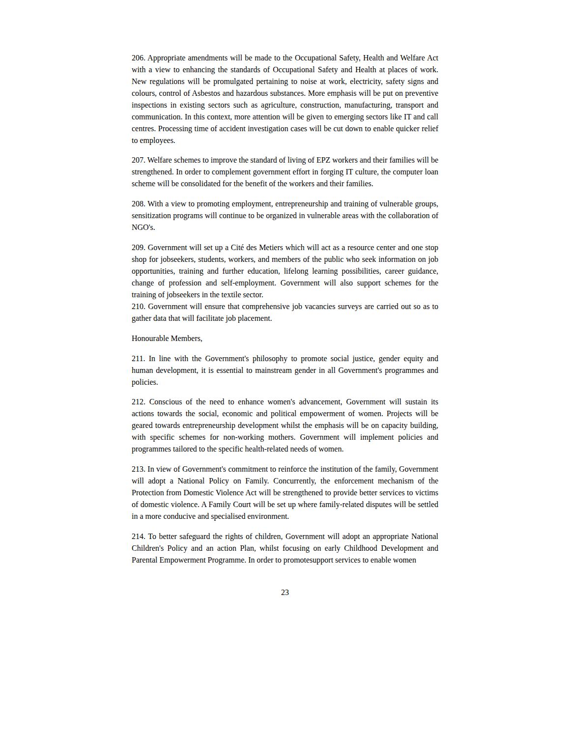206. Appropriate amendments will be made to the Occupational Safety, Health and Welfare Act with a view to enhancing the standards of Occupational Safety and Health at places of work. New regulations will be promulgated pertaining to noise at work, electricity, safety signs and colours, control of Asbestos and hazardous substances. More emphasis will be put on preventive inspections in existing sectors such as agriculture, construction, manufacturing, transport and communication. In this context, more attention will be given to emerging sectors like IT and call centres. Processing time of accident investigation cases will be cut down to enable quicker relief to employees.
207. Welfare schemes to improve the standard of living of EPZ workers and their families will be strengthened. In order to complement government effort in forging IT culture, the computer loan scheme will be consolidated for the benefit of the workers and their families.
208. With a view to promoting employment, entrepreneurship and training of vulnerable groups, sensitization programs will continue to be organized in vulnerable areas with the collaboration of NGO's.
209. Government will set up a Cité des Metiers which will act as a resource center and one stop shop for jobseekers, students, workers, and members of the public who seek information on job opportunities, training and further education, lifelong learning possibilities, career guidance, change of profession and self-employment. Government will also support schemes for the training of jobseekers in the textile sector.
210. Government will ensure that comprehensive job vacancies surveys are carried out so as to gather data that will facilitate job placement.
Honourable Members,
211. In line with the Government's philosophy to promote social justice, gender equity and human development, it is essential to mainstream gender in all Government's programmes and policies.
212. Conscious of the need to enhance women's advancement, Government will sustain its actions towards the social, economic and political empowerment of women. Projects will be geared towards entrepreneurship development whilst the emphasis will be on capacity building, with specific schemes for non-working mothers. Government will implement policies and programmes tailored to the specific health-related needs of women.
213. In view of Government's commitment to reinforce the institution of the family, Government will adopt a National Policy on Family. Concurrently, the enforcement mechanism of the Protection from Domestic Violence Act will be strengthened to provide better services to victims of domestic violence. A Family Court will be set up where family-related disputes will be settled in a more conducive and specialised environment.
214. To better safeguard the rights of children, Government will adopt an appropriate National Children's Policy and an action Plan, whilst focusing on early Childhood Development and Parental Empowerment Programme. In order to promotesupport services to enable women
23